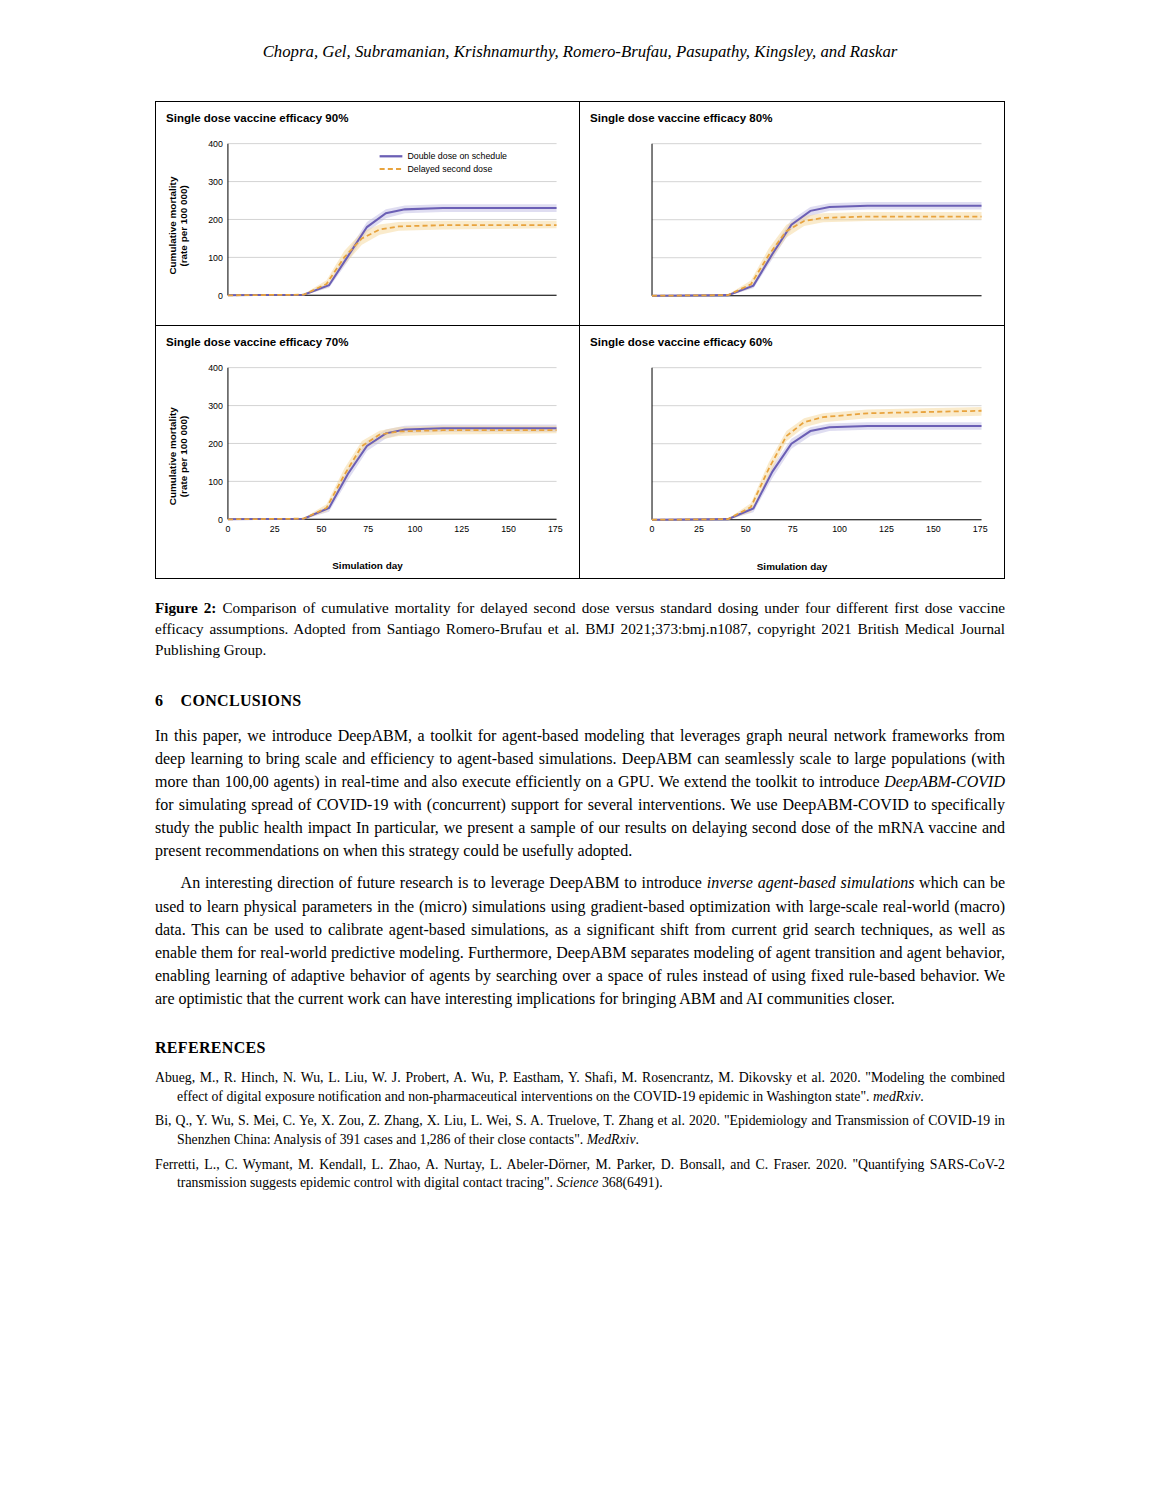Chopra, Gel, Subramanian, Krishnamurthy, Romero-Brufau, Pasupathy, Kingsley, and Raskar
Single dose vaccine efficacy 90%
Cumulative mortality
(rate per 100 000)
400 300 200 100 0 Double dose on schedule Delayed second dose
Single dose vaccine efficacy 80%
Cumulative mortality
(rate per 100 000)
Single dose vaccine efficacy 70%
Cumulative mortality
(rate per 100 000)
400 300 200 100 0 0 25 50 75 100 125 150 175
Simulation day
Single dose vaccine efficacy 60%
Cumulative mortality
(rate per 100 000)
0 25 50 75 100 125 150 175
Simulation day
Figure 2: Comparison of cumulative mortality for delayed second dose versus standard dosing under four different first dose vaccine efficacy assumptions. Adopted from Santiago Romero-Brufau et al. BMJ 2021;373:bmj.n1087, copyright 2021 British Medical Journal Publishing Group.
6 CONCLUSIONS
In this paper, we introduce DeepABM, a toolkit for agent-based modeling that leverages graph neural network frameworks from deep learning to bring scale and efficiency to agent-based simulations. DeepABM can seamlessly scale to large populations (with more than 100,00 agents) in real-time and also execute efficiently on a GPU. We extend the toolkit to introduce DeepABM-COVID for simulating spread of COVID-19 with (concurrent) support for several interventions. We use DeepABM-COVID to specifically study the public health impact In particular, we present a sample of our results on delaying second dose of the mRNA vaccine and present recommendations on when this strategy could be usefully adopted.
An interesting direction of future research is to leverage DeepABM to introduce inverse agent-based simulations which can be used to learn physical parameters in the (micro) simulations using gradient-based optimization with large-scale real-world (macro) data. This can be used to calibrate agent-based simulations, as a significant shift from current grid search techniques, as well as enable them for real-world predictive modeling. Furthermore, DeepABM separates modeling of agent transition and agent behavior, enabling learning of adaptive behavior of agents by searching over a space of rules instead of using fixed rule-based behavior. We are optimistic that the current work can have interesting implications for bringing ABM and AI communities closer.
REFERENCES
Abueg, M., R. Hinch, N. Wu, L. Liu, W. J. Probert, A. Wu, P. Eastham, Y. Shafi, M. Rosencrantz, M. Dikovsky et al. 2020. "Modeling the combined effect of digital exposure notification and non-pharmaceutical interventions on the COVID-19 epidemic in Washington state". medRxiv.
Bi, Q., Y. Wu, S. Mei, C. Ye, X. Zou, Z. Zhang, X. Liu, L. Wei, S. A. Truelove, T. Zhang et al. 2020. "Epidemiology and Transmission of COVID-19 in Shenzhen China: Analysis of 391 cases and 1,286 of their close contacts". MedRxiv.
Ferretti, L., C. Wymant, M. Kendall, L. Zhao, A. Nurtay, L. Abeler-Dörner, M. Parker, D. Bonsall, and C. Fraser. 2020. "Quantifying SARS-CoV-2 transmission suggests epidemic control with digital contact tracing". Science 368(6491).